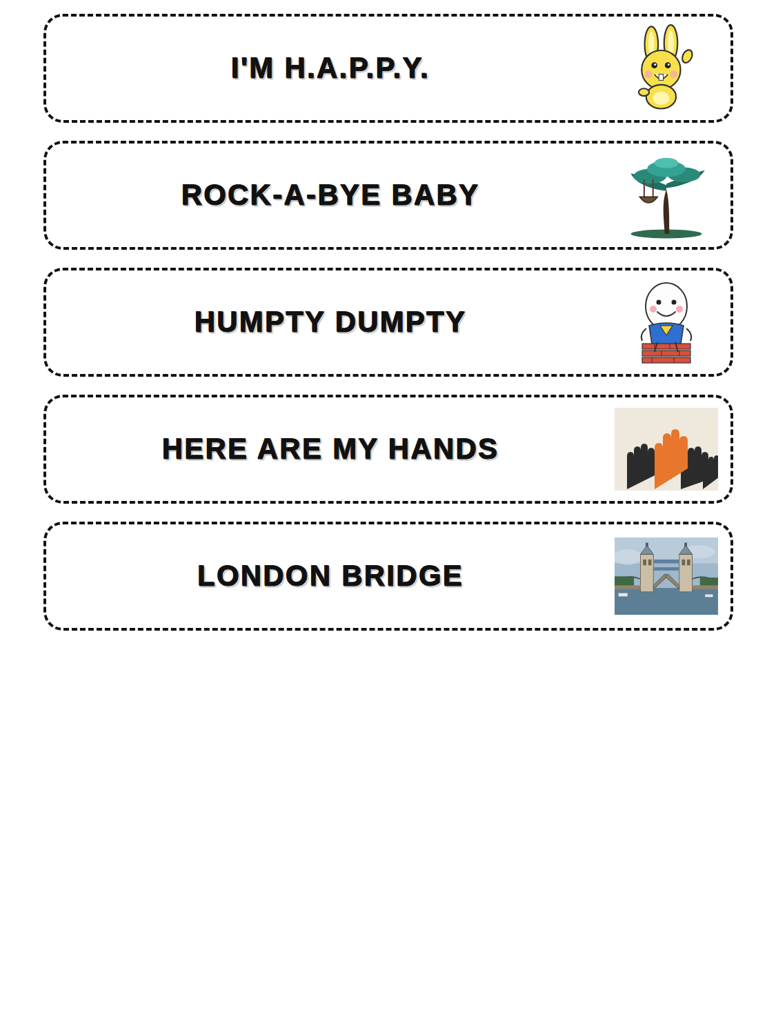Nursery Rhyme Song Cards
I'm H.A.P.P.Y.
Cartoon yellow rabbit
Rock-a-bye baby
Tree with hanging cradle
Humpty Dumpty
Humpty Dumpty on a wall
Here are my hands
Raised hands, one orange
London bridge
Tower Bridge, London